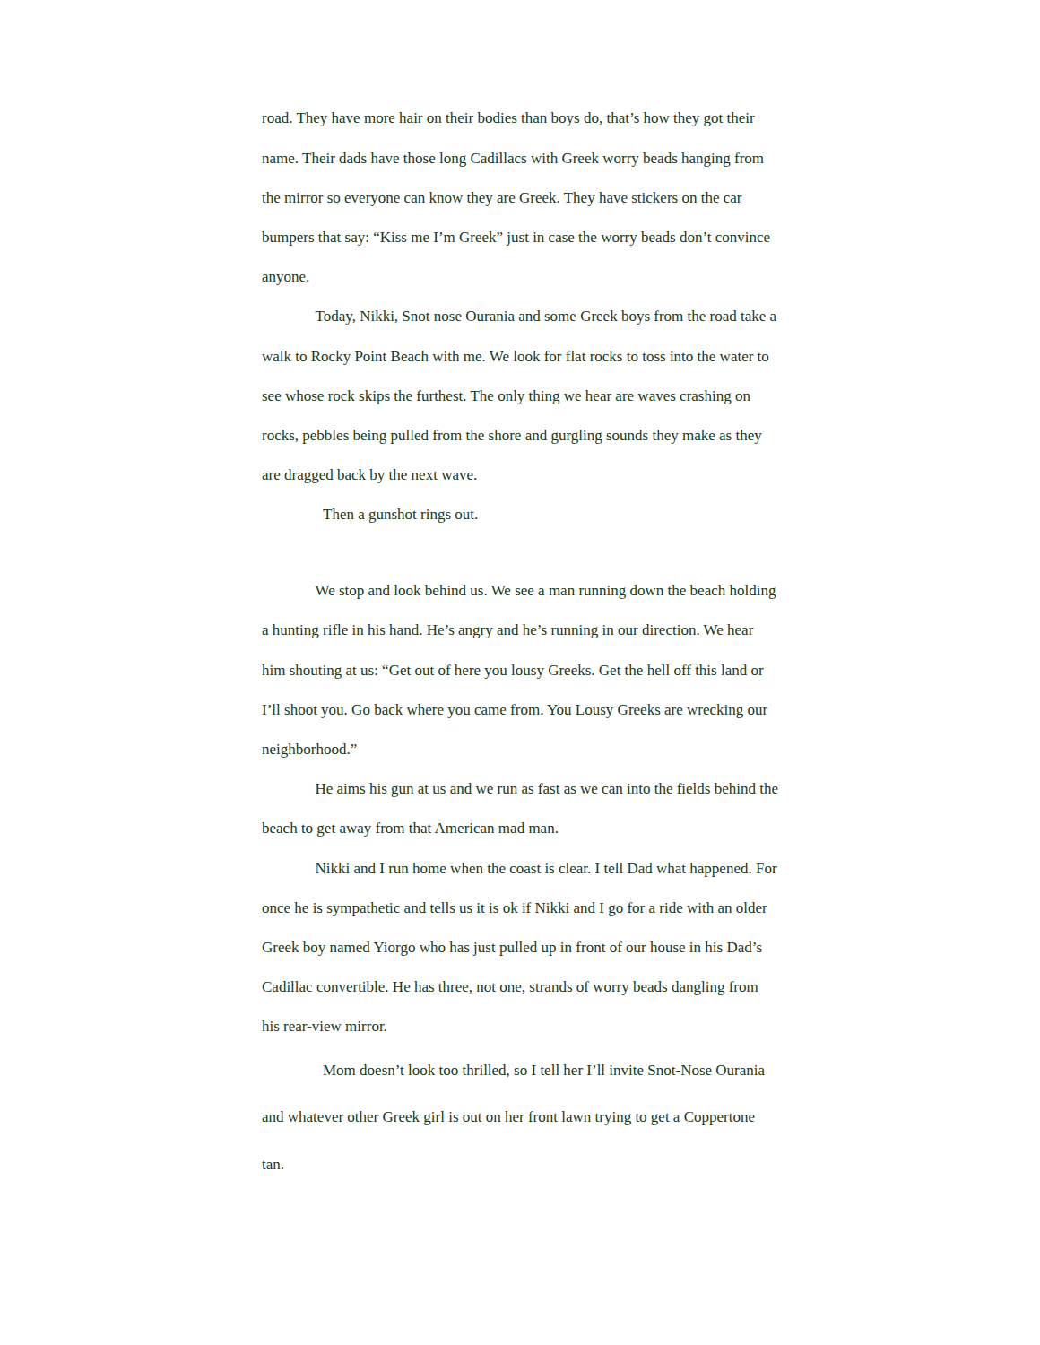road. They have more hair on their bodies than boys do, that’s how they got their name. Their dads have those long Cadillacs with Greek worry beads hanging from the mirror so everyone can know they are Greek. They have stickers on the car bumpers that say: “Kiss me I’m Greek” just in case the worry beads don’t convince anyone.
Today, Nikki, Snot nose Ourania and some Greek boys from the road take a walk to Rocky Point Beach with me. We look for flat rocks to toss into the water to see whose rock skips the furthest. The only thing we hear are waves crashing on rocks, pebbles being pulled from the shore and gurgling sounds they make as they are dragged back by the next wave.
Then a gunshot rings out.
We stop and look behind us. We see a man running down the beach holding a hunting rifle in his hand. He’s angry and he’s running in our direction. We hear him shouting at us: “Get out of here you lousy Greeks. Get the hell off this land or I’ll shoot you. Go back where you came from. You Lousy Greeks are wrecking our neighborhood.”
He aims his gun at us and we run as fast as we can into the fields behind the beach to get away from that American mad man.
Nikki and I run home when the coast is clear. I tell Dad what happened. For once he is sympathetic and tells us it is ok if Nikki and I go for a ride with an older Greek boy named Yiorgo who has just pulled up in front of our house in his Dad’s Cadillac convertible. He has three, not one, strands of worry beads dangling from his rear-view mirror.
Mom doesn’t look too thrilled, so I tell her I’ll invite Snot-Nose Ourania and whatever other Greek girl is out on her front lawn trying to get a Coppertone tan.